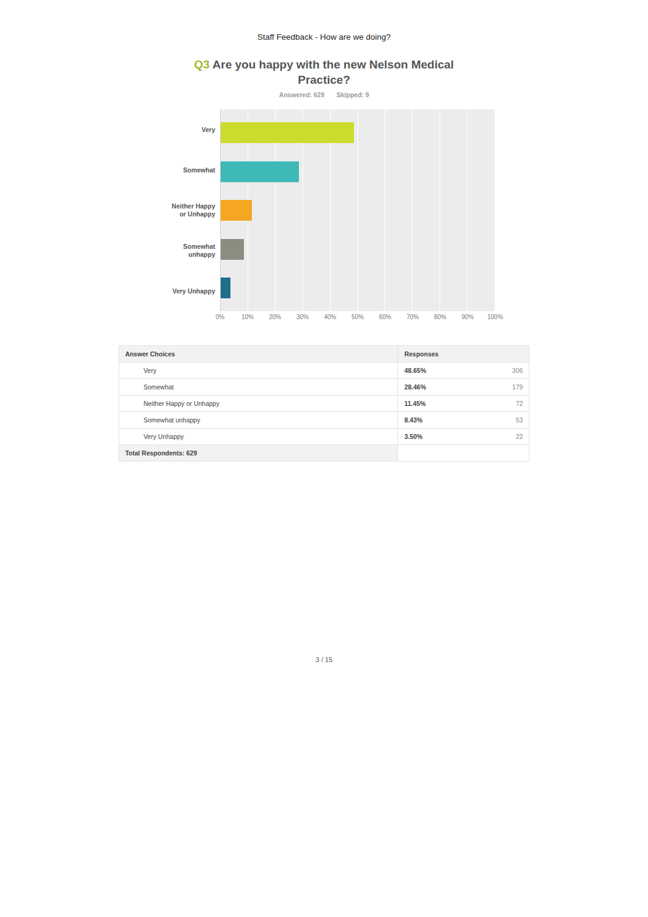Staff Feedback - How are we doing?
Q3 Are you happy with the new Nelson Medical Practice?
Answered: 629 Skipped: 9
Very
Somewhat
Neither Happy
or Unhappy
Somewhat
unhappy
Very Unhappy
0% 10% 20% 30% 40% 50% 60% 70% 80% 90% 100%
| Answer Choices | Responses |
| --- | --- |
| Very | 48.65% 306 |
| Somewhat | 28.46% 179 |
| Neither Happy or Unhappy | 11.45% 72 |
| Somewhat unhappy | 8.43% 53 |
| Very Unhappy | 3.50% 22 |
| Total Respondents: 629 | |
3 / 15